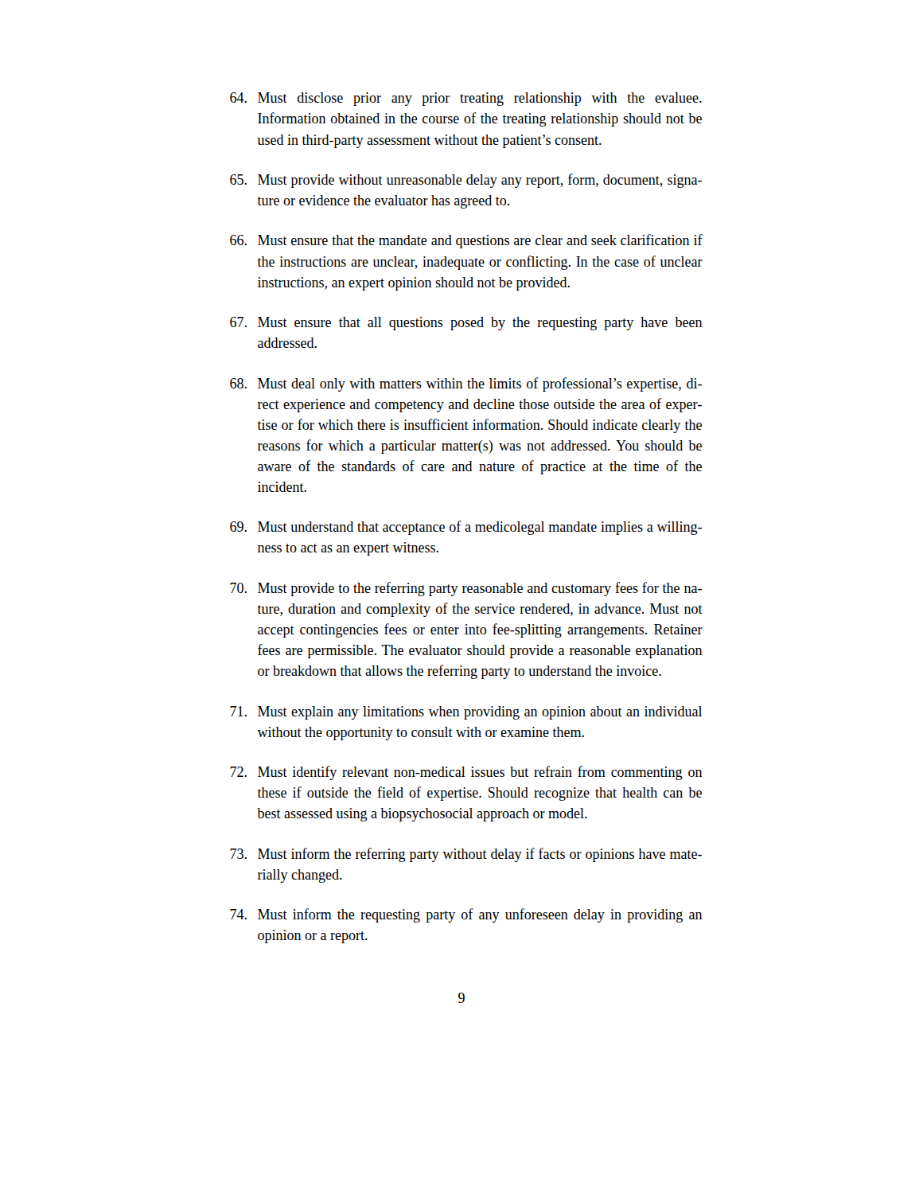64. Must disclose prior any prior treating relationship with the evaluee. Information obtained in the course of the treating relationship should not be used in third-party assessment without the patient’s consent.
65. Must provide without unreasonable delay any report, form, document, signature or evidence the evaluator has agreed to.
66. Must ensure that the mandate and questions are clear and seek clarification if the instructions are unclear, inadequate or conflicting. In the case of unclear instructions, an expert opinion should not be provided.
67. Must ensure that all questions posed by the requesting party have been addressed.
68. Must deal only with matters within the limits of professional’s expertise, direct experience and competency and decline those outside the area of expertise or for which there is insufficient information. Should indicate clearly the reasons for which a particular matter(s) was not addressed. You should be aware of the standards of care and nature of practice at the time of the incident.
69. Must understand that acceptance of a medicolegal mandate implies a willingness to act as an expert witness.
70. Must provide to the referring party reasonable and customary fees for the nature, duration and complexity of the service rendered, in advance. Must not accept contingencies fees or enter into fee-splitting arrangements. Retainer fees are permissible. The evaluator should provide a reasonable explanation or breakdown that allows the referring party to understand the invoice.
71. Must explain any limitations when providing an opinion about an individual without the opportunity to consult with or examine them.
72. Must identify relevant non-medical issues but refrain from commenting on these if outside the field of expertise. Should recognize that health can be best assessed using a biopsychosocial approach or model.
73. Must inform the referring party without delay if facts or opinions have materially changed.
74. Must inform the requesting party of any unforeseen delay in providing an opinion or a report.
9